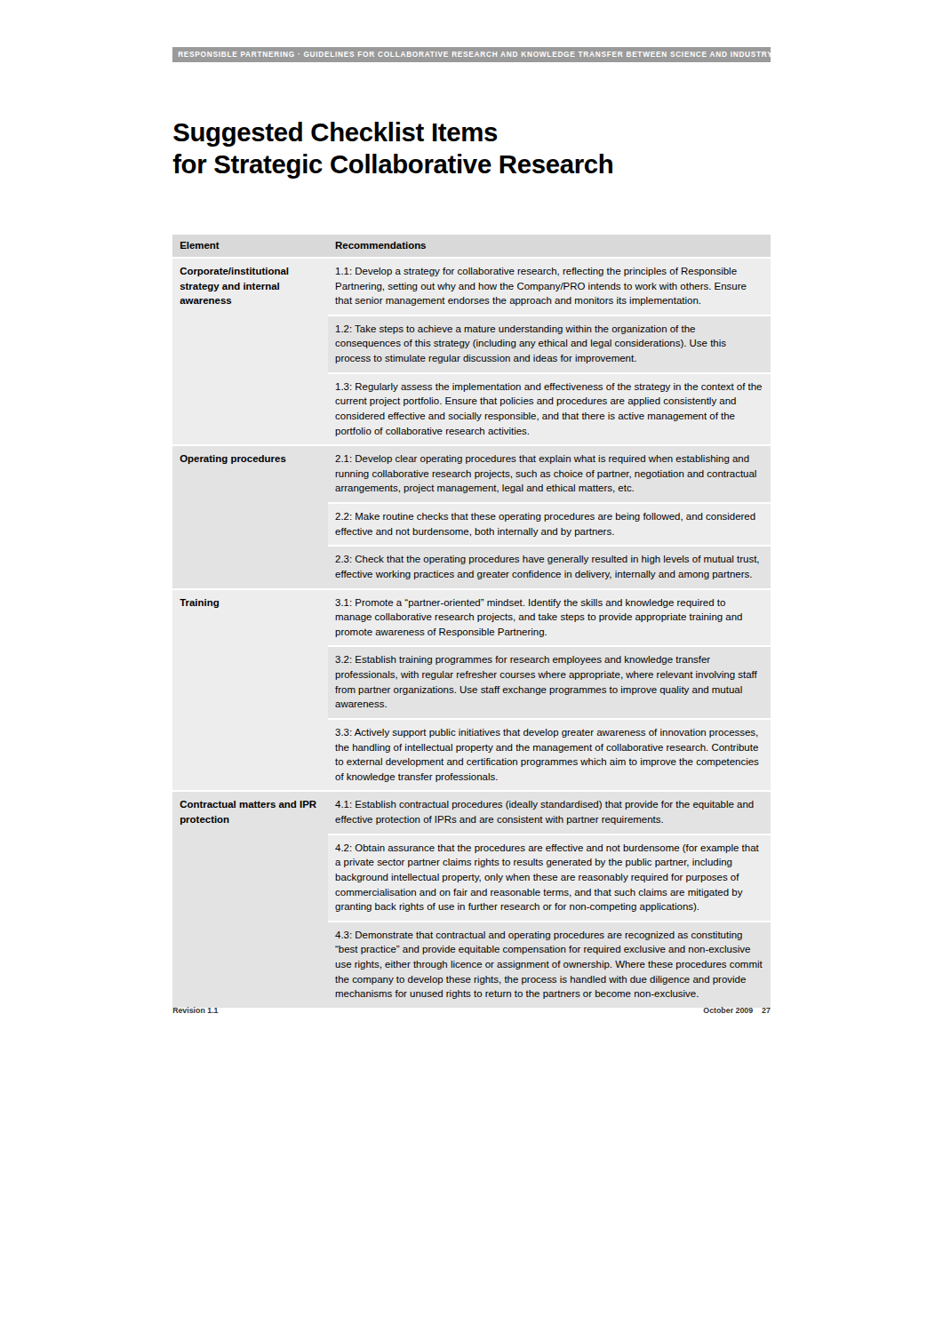RESPONSIBLE PARTNERING · GUIDELINES FOR COLLABORATIVE RESEARCH AND KNOWLEDGE TRANSFER BETWEEN SCIENCE AND INDUSTRY
Suggested Checklist Items
for Strategic Collaborative Research
| Element | Recommendations |
| --- | --- |
| Corporate/institutional strategy and internal awareness | 1.1: Develop a strategy for collaborative research, reflecting the principles of Responsible Partnering, setting out why and how the Company/PRO intends to work with others. Ensure that senior management endorses the approach and monitors its implementation. |
| 1.2: Take steps to achieve a mature understanding within the organization of the consequences of this strategy (including any ethical and legal considerations). Use this process to stimulate regular discussion and ideas for improvement. |
| 1.3: Regularly assess the implementation and effectiveness of the strategy in the context of the current project portfolio. Ensure that policies and procedures are applied consistently and considered effective and socially responsible, and that there is active management of the portfolio of collaborative research activities. |
| Operating procedures | 2.1: Develop clear operating procedures that explain what is required when establishing and running collaborative research projects, such as choice of partner, negotiation and contractual arrangements, project management, legal and ethical matters, etc. |
| 2.2: Make routine checks that these operating procedures are being followed, and considered effective and not burdensome, both internally and by partners. |
| 2.3: Check that the operating procedures have generally resulted in high levels of mutual trust, effective working practices and greater confidence in delivery, internally and among partners. |
| Training | 3.1: Promote a “partner-oriented” mindset. Identify the skills and knowledge required to manage collaborative research projects, and take steps to provide appropriate training and promote awareness of Responsible Partnering. |
| 3.2: Establish training programmes for research employees and knowledge transfer professionals, with regular refresher courses where appropriate, where relevant involving staff from partner organizations. Use staff exchange programmes to improve quality and mutual awareness. |
| 3.3: Actively support public initiatives that develop greater awareness of innovation processes, the handling of intellectual property and the management of collaborative research. Contribute to external development and certification programmes which aim to improve the competencies of knowledge transfer professionals. |
| Contractual matters and IPR protection | 4.1: Establish contractual procedures (ideally standardised) that provide for the equitable and effective protection of IPRs and are consistent with partner requirements. |
| 4.2: Obtain assurance that the procedures are effective and not burdensome (for example that a private sector partner claims rights to results generated by the public partner, including background intellectual property, only when these are reasonably required for purposes of commercialisation and on fair and reasonable terms, and that such claims are mitigated by granting back rights of use in further research or for non-competing applications). |
| 4.3: Demonstrate that contractual and operating procedures are recognized as constituting “best practice” and provide equitable compensation for required exclusive and non-exclusive use rights, either through licence or assignment of ownership. Where these procedures commit the company to develop these rights, the process is handled with due diligence and provide mechanisms for unused rights to return to the partners or become non-exclusive. |
Revision 1.1
October 200927